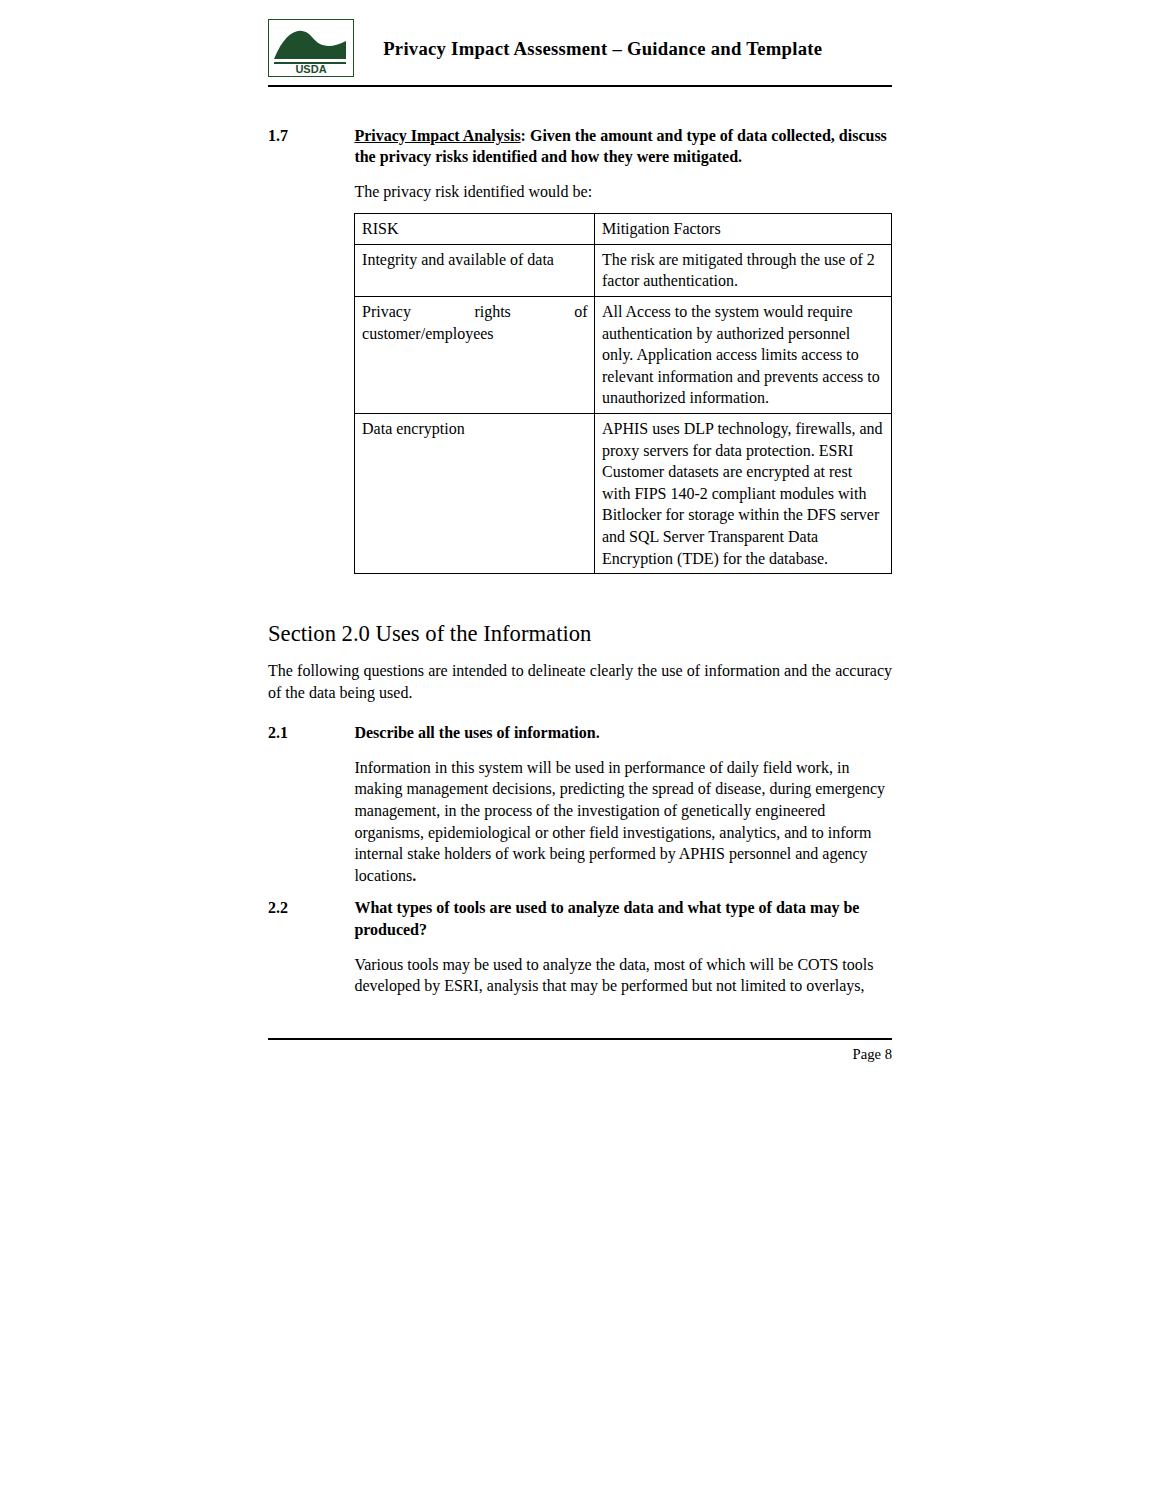USDA
Privacy Impact Assessment – Guidance and Template
1.7
Privacy Impact Analysis: Given the amount and type of data collected, discuss the privacy risks identified and how they were mitigated.
The privacy risk identified would be:
| RISK | Mitigation Factors |
| Integrity and available of data | The risk are mitigated through the use of 2 factor authentication. |
| Privacy rights of customer/employees | All Access to the system would require authentication by authorized personnel only. Application access limits access to relevant information and prevents access to unauthorized information. |
| Data encryption | APHIS uses DLP technology, firewalls, and proxy servers for data protection. ESRI Customer datasets are encrypted at rest with FIPS 140-2 compliant modules with Bitlocker for storage within the DFS server and SQL Server Transparent Data Encryption (TDE) for the database. |
Section 2.0 Uses of the Information
The following questions are intended to delineate clearly the use of information and the accuracy of the data being used.
2.1
Describe all the uses of information.
Information in this system will be used in performance of daily field work, in making management decisions, predicting the spread of disease, during emergency management, in the process of the investigation of genetically engineered organisms, epidemiological or other field investigations, analytics, and to inform internal stake holders of work being performed by APHIS personnel and agency locations.
2.2
What types of tools are used to analyze data and what type of data may be produced?
Various tools may be used to analyze the data, most of which will be COTS tools developed by ESRI, analysis that may be performed but not limited to overlays,
Page 8